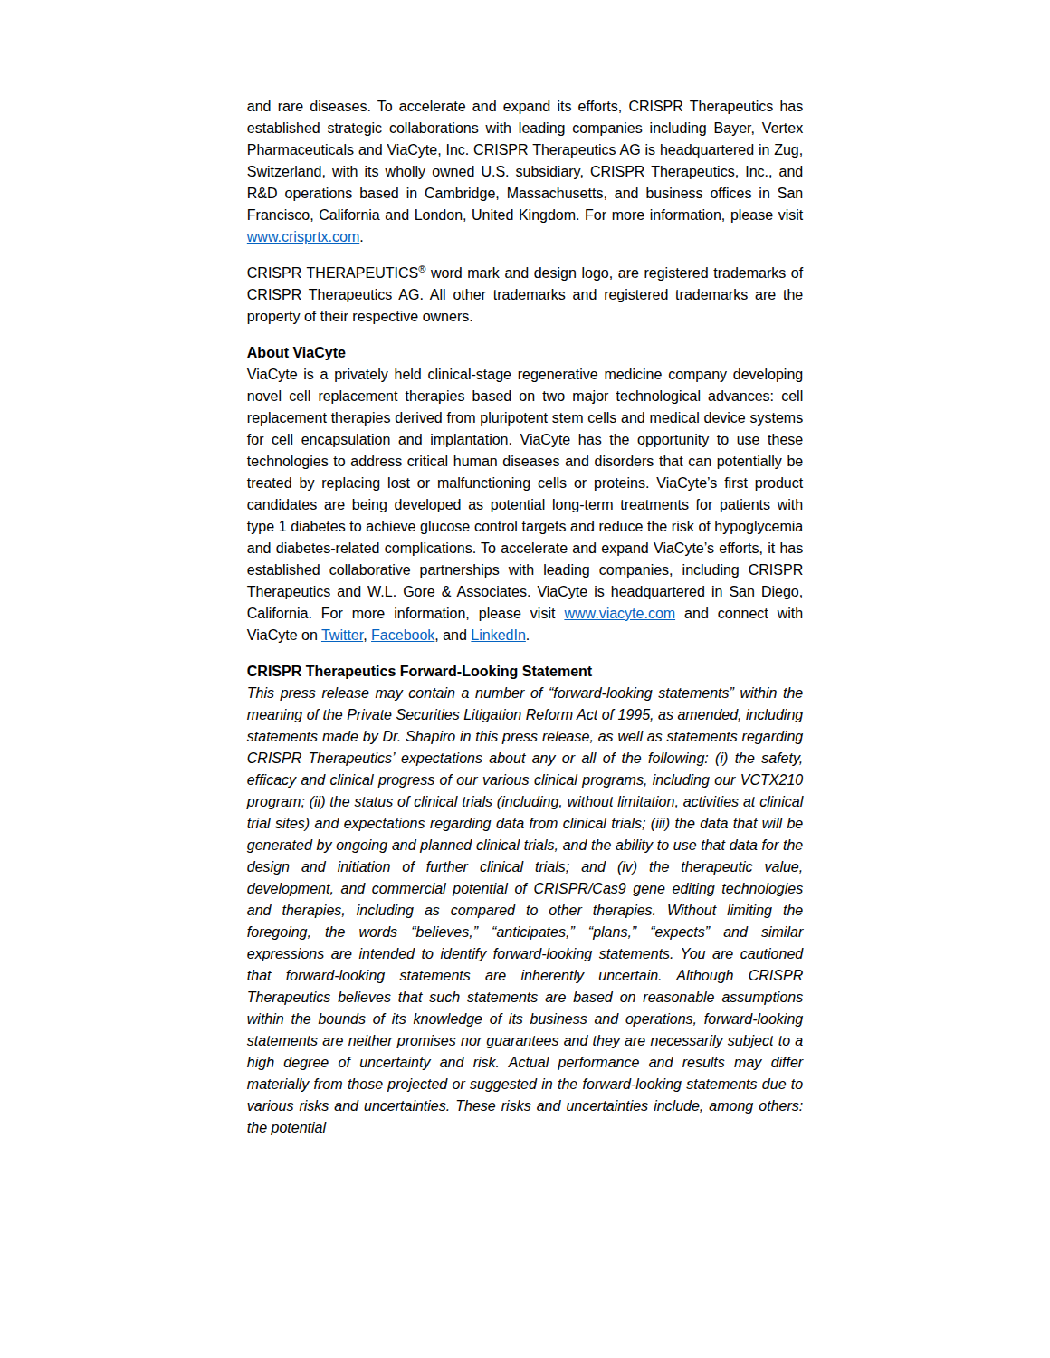and rare diseases. To accelerate and expand its efforts, CRISPR Therapeutics has established strategic collaborations with leading companies including Bayer, Vertex Pharmaceuticals and ViaCyte, Inc. CRISPR Therapeutics AG is headquartered in Zug, Switzerland, with its wholly owned U.S. subsidiary, CRISPR Therapeutics, Inc., and R&D operations based in Cambridge, Massachusetts, and business offices in San Francisco, California and London, United Kingdom. For more information, please visit www.crisprtx.com.
CRISPR THERAPEUTICS® word mark and design logo, are registered trademarks of CRISPR Therapeutics AG. All other trademarks and registered trademarks are the property of their respective owners.
About ViaCyte
ViaCyte is a privately held clinical-stage regenerative medicine company developing novel cell replacement therapies based on two major technological advances: cell replacement therapies derived from pluripotent stem cells and medical device systems for cell encapsulation and implantation. ViaCyte has the opportunity to use these technologies to address critical human diseases and disorders that can potentially be treated by replacing lost or malfunctioning cells or proteins. ViaCyte’s first product candidates are being developed as potential long-term treatments for patients with type 1 diabetes to achieve glucose control targets and reduce the risk of hypoglycemia and diabetes-related complications. To accelerate and expand ViaCyte’s efforts, it has established collaborative partnerships with leading companies, including CRISPR Therapeutics and W.L. Gore & Associates. ViaCyte is headquartered in San Diego, California. For more information, please visit www.viacyte.com and connect with ViaCyte on Twitter, Facebook, and LinkedIn.
CRISPR Therapeutics Forward-Looking Statement
This press release may contain a number of “forward-looking statements” within the meaning of the Private Securities Litigation Reform Act of 1995, as amended, including statements made by Dr. Shapiro in this press release, as well as statements regarding CRISPR Therapeutics’ expectations about any or all of the following: (i) the safety, efficacy and clinical progress of our various clinical programs, including our VCTX210 program; (ii) the status of clinical trials (including, without limitation, activities at clinical trial sites) and expectations regarding data from clinical trials; (iii) the data that will be generated by ongoing and planned clinical trials, and the ability to use that data for the design and initiation of further clinical trials; and (iv) the therapeutic value, development, and commercial potential of CRISPR/Cas9 gene editing technologies and therapies, including as compared to other therapies. Without limiting the foregoing, the words “believes,” “anticipates,” “plans,” “expects” and similar expressions are intended to identify forward-looking statements. You are cautioned that forward-looking statements are inherently uncertain. Although CRISPR Therapeutics believes that such statements are based on reasonable assumptions within the bounds of its knowledge of its business and operations, forward-looking statements are neither promises nor guarantees and they are necessarily subject to a high degree of uncertainty and risk. Actual performance and results may differ materially from those projected or suggested in the forward-looking statements due to various risks and uncertainties. These risks and uncertainties include, among others: the potential